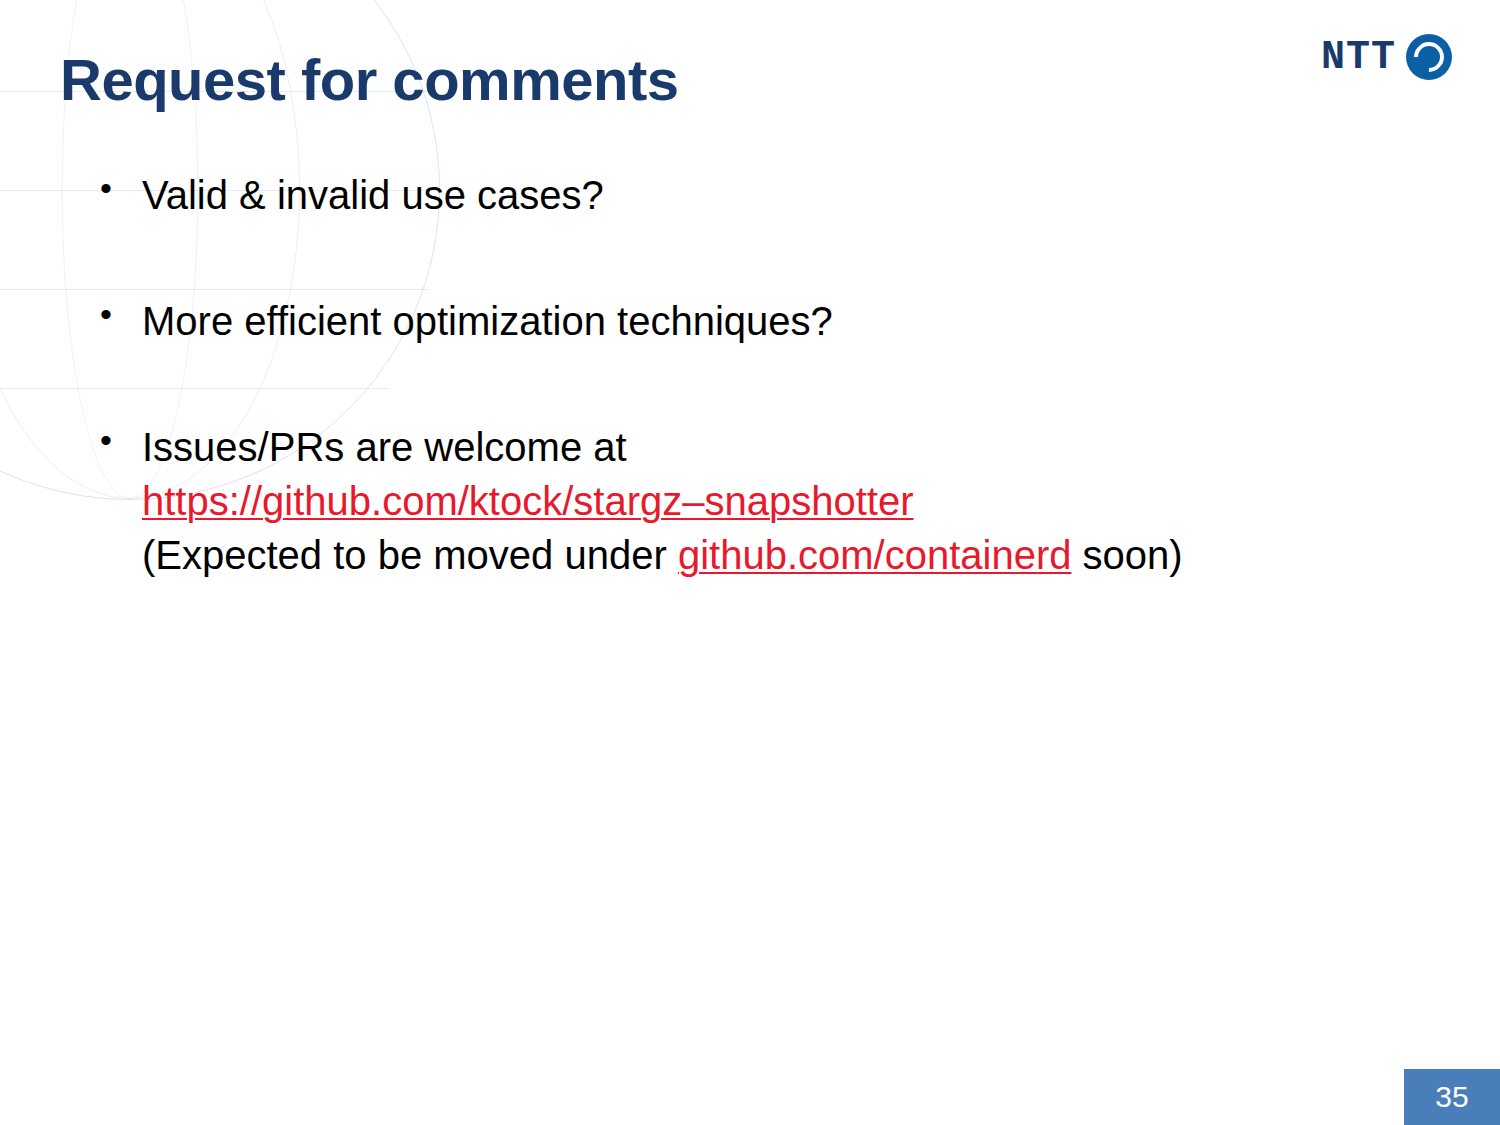NTT
Request for comments
Valid & invalid use cases?
More efficient optimization techniques?
Issues/PRs are welcome at
https://github.com/ktock/stargz–snapshotter
(Expected to be moved under github.com/containerd soon)
35